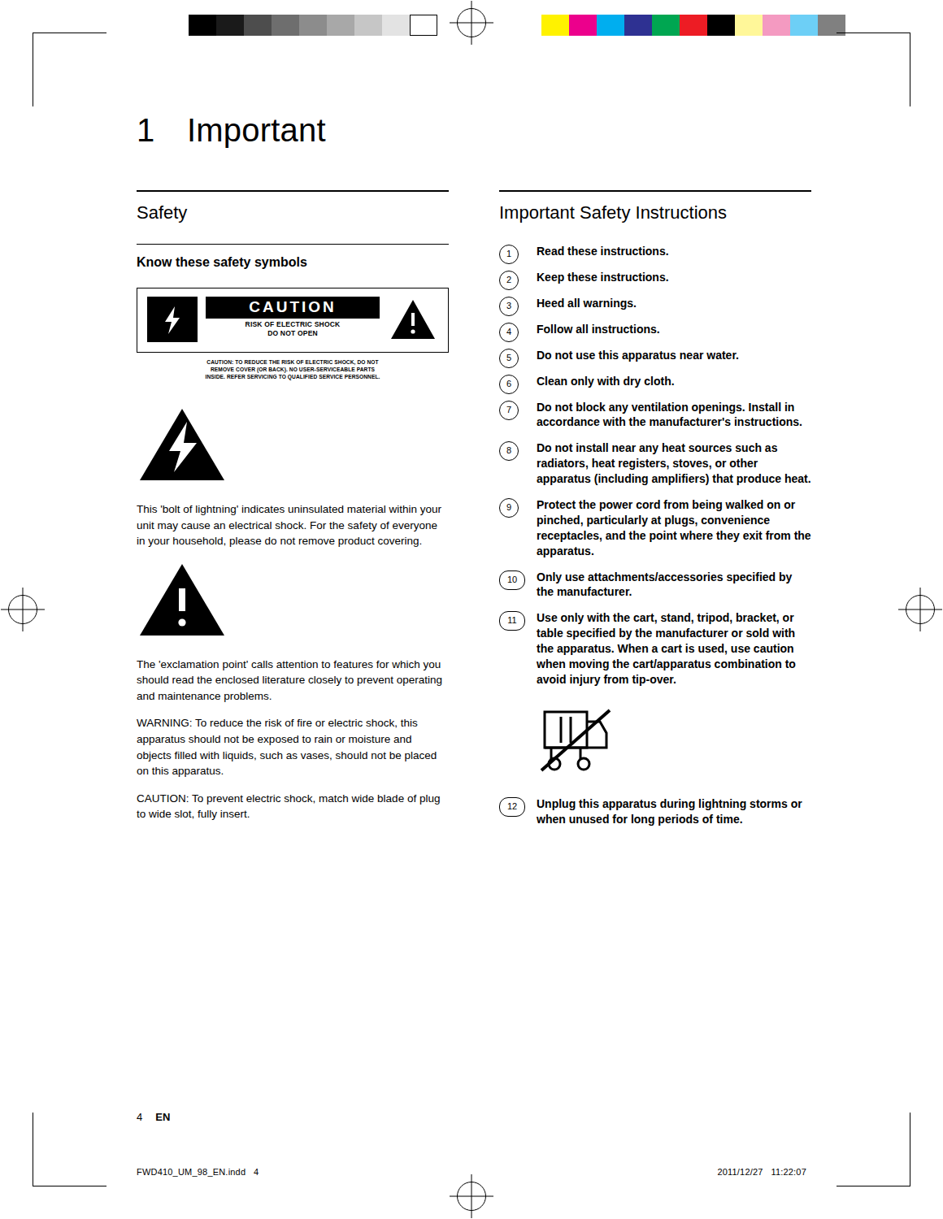1 Important
Safety
Know these safety symbols
CAUTION
RISK OF ELECTRIC SHOCK
DO NOT OPEN
CAUTION: TO REDUCE THE RISK OF ELECTRIC SHOCK, DO NOT
REMOVE COVER (OR BACK). NO USER-SERVICEABLE PARTS
INSIDE. REFER SERVICING TO QUALIFIED SERVICE PERSONNEL.
This 'bolt of lightning' indicates uninsulated material within your unit may cause an electrical shock. For the safety of everyone in your household, please do not remove product covering.
The 'exclamation point' calls attention to features for which you should read the enclosed literature closely to prevent operating and maintenance problems.
WARNING: To reduce the risk of fire or electric shock, this apparatus should not be exposed to rain or moisture and objects filled with liquids, such as vases, should not be placed on this apparatus.
CAUTION: To prevent electric shock, match wide blade of plug to wide slot, fully insert.
Important Safety Instructions
Read these instructions.
Keep these instructions.
Heed all warnings.
Follow all instructions.
Do not use this apparatus near water.
Clean only with dry cloth.
Do not block any ventilation openings. Install in accordance with the manufacturer's instructions.
Do not install near any heat sources such as radiators, heat registers, stoves, or other apparatus (including amplifiers) that produce heat.
Protect the power cord from being walked on or pinched, particularly at plugs, convenience receptacles, and the point where they exit from the apparatus.
Only use attachments/accessories specified by the manufacturer.
Use only with the cart, stand, tripod, bracket, or table specified by the manufacturer or sold with the apparatus. When a cart is used, use caution when moving the cart/apparatus combination to avoid injury from tip-over.
Unplug this apparatus during lightning storms or when unused for long periods of time.
4 EN
FWD410_UM_98_EN.indd 4
2011/12/27 11:22:07